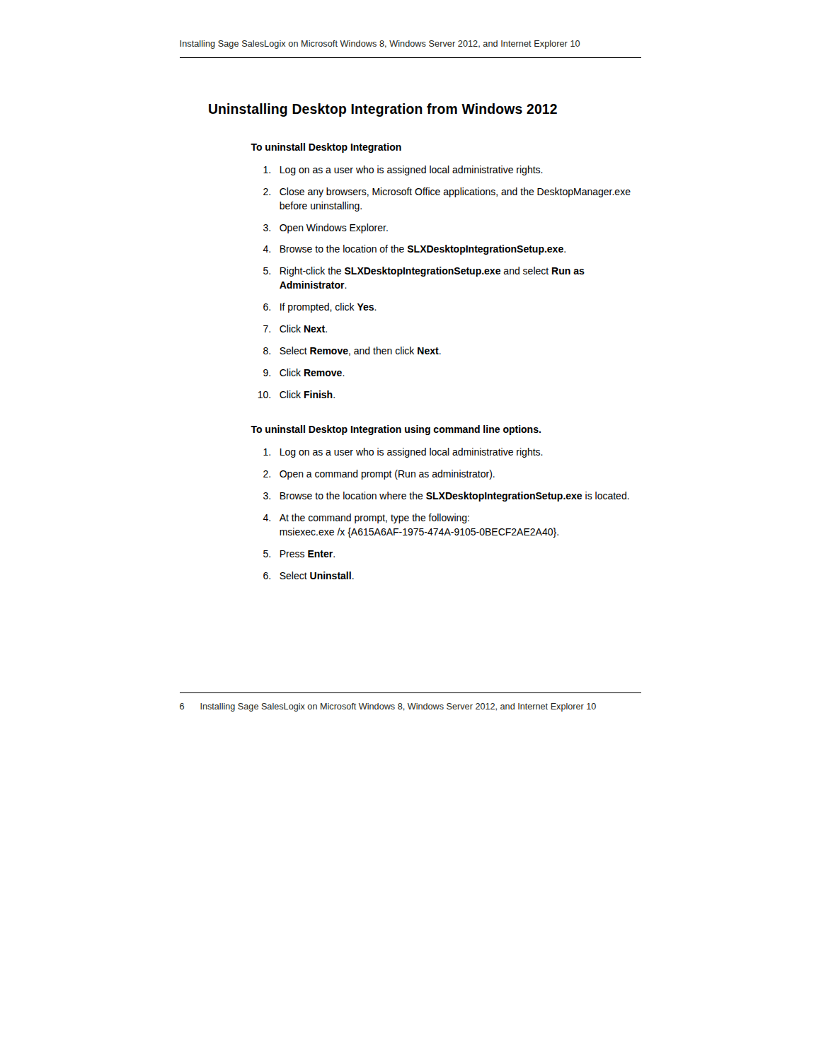Installing Sage SalesLogix on Microsoft Windows 8, Windows Server 2012, and Internet Explorer 10
Uninstalling Desktop Integration from Windows 2012
To uninstall Desktop Integration
Log on as a user who is assigned local administrative rights.
Close any browsers, Microsoft Office applications, and the DesktopManager.exe before uninstalling.
Open Windows Explorer.
Browse to the location of the SLXDesktopIntegrationSetup.exe.
Right-click the SLXDesktopIntegrationSetup.exe and select Run as Administrator.
If prompted, click Yes.
Click Next.
Select Remove, and then click Next.
Click Remove.
Click Finish.
To uninstall Desktop Integration using command line options.
Log on as a user who is assigned local administrative rights.
Open a command prompt (Run as administrator).
Browse to the location where the SLXDesktopIntegrationSetup.exe is located.
At the command prompt, type the following:msiexec.exe /x {A615A6AF-1975-474A-9105-0BECF2AE2A40}.
Press Enter.
Select Uninstall.
6 Installing Sage SalesLogix on Microsoft Windows 8, Windows Server 2012, and Internet Explorer 10